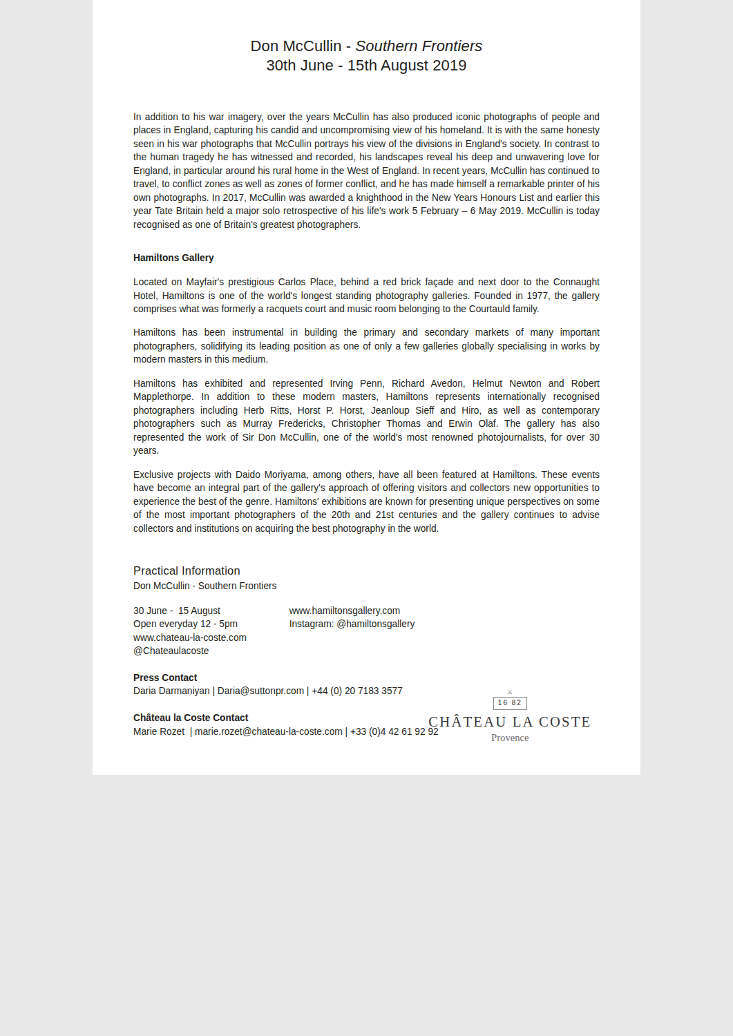Don McCullin - Southern Frontiers
30th June - 15th August 2019
In addition to his war imagery, over the years McCullin has also produced iconic photographs of people and places in England, capturing his candid and uncompromising view of his homeland. It is with the same honesty seen in his war photographs that McCullin portrays his view of the divisions in England's society. In contrast to the human tragedy he has witnessed and recorded, his landscapes reveal his deep and unwavering love for England, in particular around his rural home in the West of England. In recent years, McCullin has continued to travel, to conflict zones as well as zones of former conflict, and he has made himself a remarkable printer of his own photographs. In 2017, McCullin was awarded a knighthood in the New Years Honours List and earlier this year Tate Britain held a major solo retrospective of his life's work 5 February – 6 May 2019. McCullin is today recognised as one of Britain's greatest photographers.
Hamiltons Gallery
Located on Mayfair's prestigious Carlos Place, behind a red brick façade and next door to the Connaught Hotel, Hamiltons is one of the world's longest standing photography galleries. Founded in 1977, the gallery comprises what was formerly a racquets court and music room belonging to the Courtauld family.
Hamiltons has been instrumental in building the primary and secondary markets of many important photographers, solidifying its leading position as one of only a few galleries globally specialising in works by modern masters in this medium.
Hamiltons has exhibited and represented Irving Penn, Richard Avedon, Helmut Newton and Robert Mapplethorpe. In addition to these modern masters, Hamiltons represents internationally recognised photographers including Herb Ritts, Horst P. Horst, Jeanloup Sieff and Hiro, as well as contemporary photographers such as Murray Fredericks, Christopher Thomas and Erwin Olaf. The gallery has also represented the work of Sir Don McCullin, one of the world's most renowned photojournalists, for over 30 years.
Exclusive projects with Daido Moriyama, among others, have all been featured at Hamiltons. These events have become an integral part of the gallery's approach of offering visitors and collectors new opportunities to experience the best of the genre. Hamiltons' exhibitions are known for presenting unique perspectives on some of the most important photographers of the 20th and 21st centuries and the gallery continues to advise collectors and institutions on acquiring the best photography in the world.
Practical Information
Don McCullin - Southern Frontiers
30 June - 15 August
Open everyday 12 - 5pm
www.chateau-la-coste.com
@Chateaulacoste
www.hamiltonsgallery.com
Instagram: @hamiltonsgallery
Press Contact
Daria Darmaniyan | Daria@suttonpr.com | +44 (0) 20 7183 3577
Château la Coste Contact
Marie Rozet | marie.rozet@chateau-la-coste.com | +33 (0)4 42 61 92 92
⚔
16 82
CHÂTEAU LA COSTE
Provence